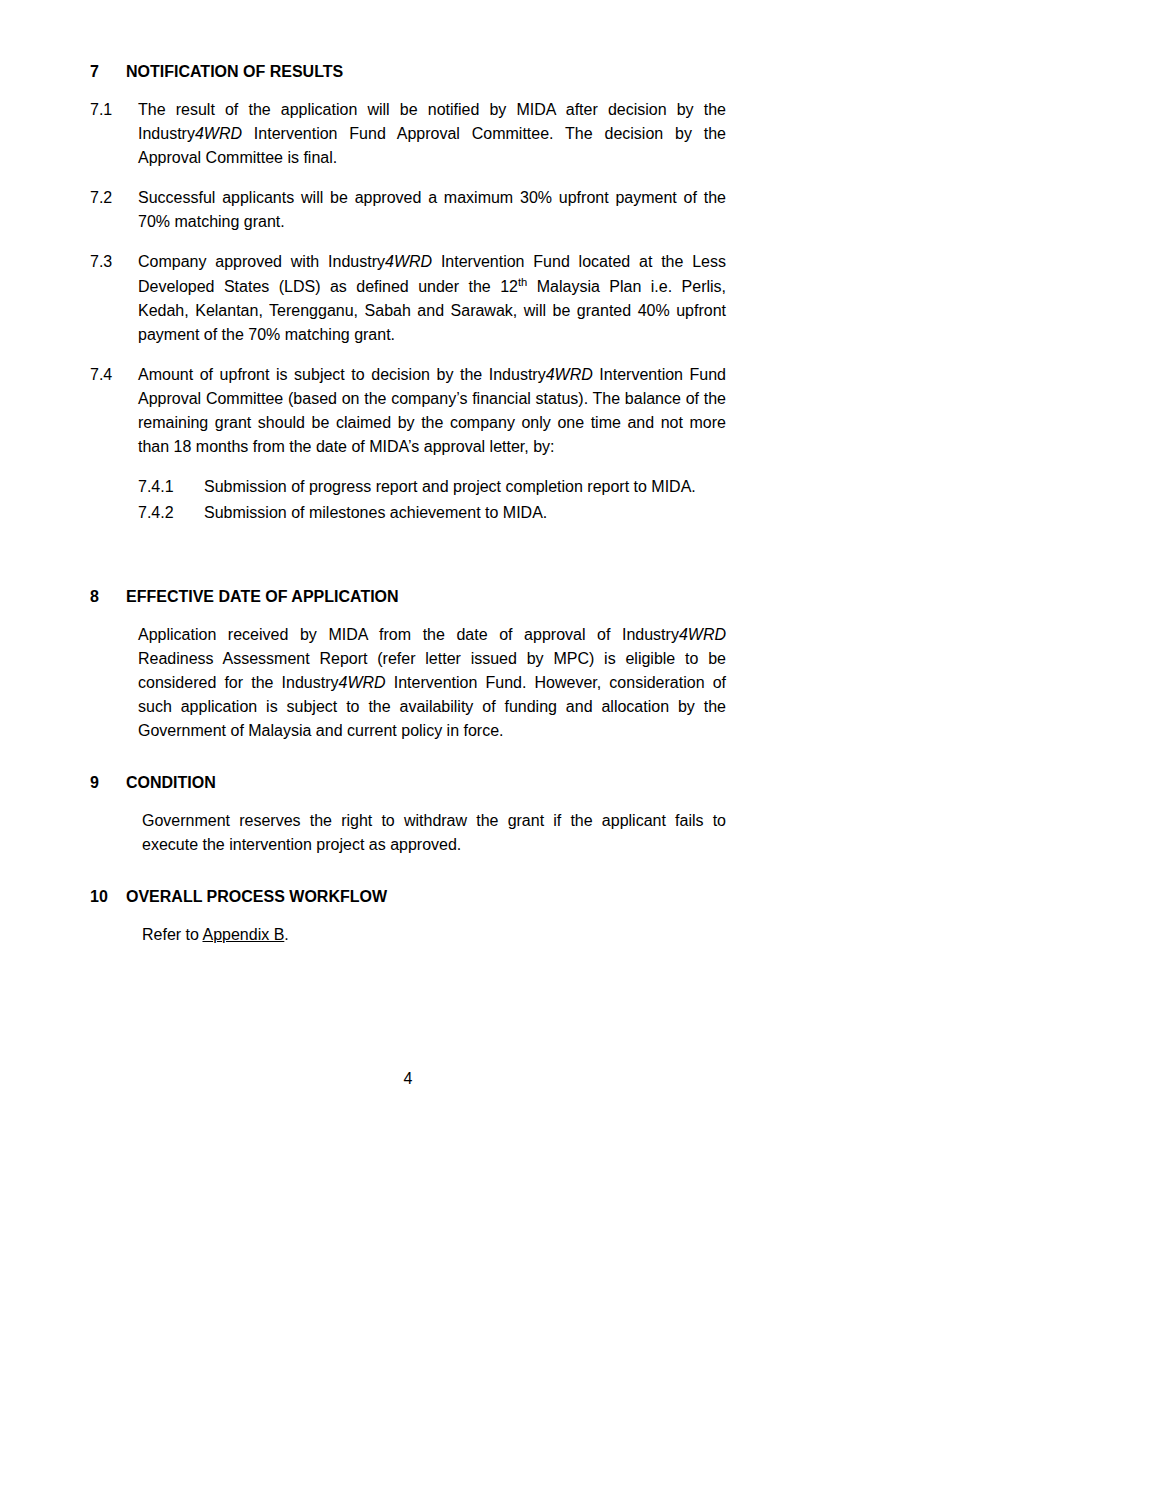7 NOTIFICATION OF RESULTS
7.1 The result of the application will be notified by MIDA after decision by the Industry4WRD Intervention Fund Approval Committee. The decision by the Approval Committee is final.
7.2 Successful applicants will be approved a maximum 30% upfront payment of the 70% matching grant.
7.3 Company approved with Industry4WRD Intervention Fund located at the Less Developed States (LDS) as defined under the 12th Malaysia Plan i.e. Perlis, Kedah, Kelantan, Terengganu, Sabah and Sarawak, will be granted 40% upfront payment of the 70% matching grant.
7.4 Amount of upfront is subject to decision by the Industry4WRD Intervention Fund Approval Committee (based on the company’s financial status). The balance of the remaining grant should be claimed by the company only one time and not more than 18 months from the date of MIDA’s approval letter, by:
7.4.1 Submission of progress report and project completion report to MIDA.
7.4.2 Submission of milestones achievement to MIDA.
8 EFFECTIVE DATE OF APPLICATION
Application received by MIDA from the date of approval of Industry4WRD Readiness Assessment Report (refer letter issued by MPC) is eligible to be considered for the Industry4WRD Intervention Fund. However, consideration of such application is subject to the availability of funding and allocation by the Government of Malaysia and current policy in force.
9 CONDITION
Government reserves the right to withdraw the grant if the applicant fails to execute the intervention project as approved.
10 OVERALL PROCESS WORKFLOW
Refer to Appendix B.
4